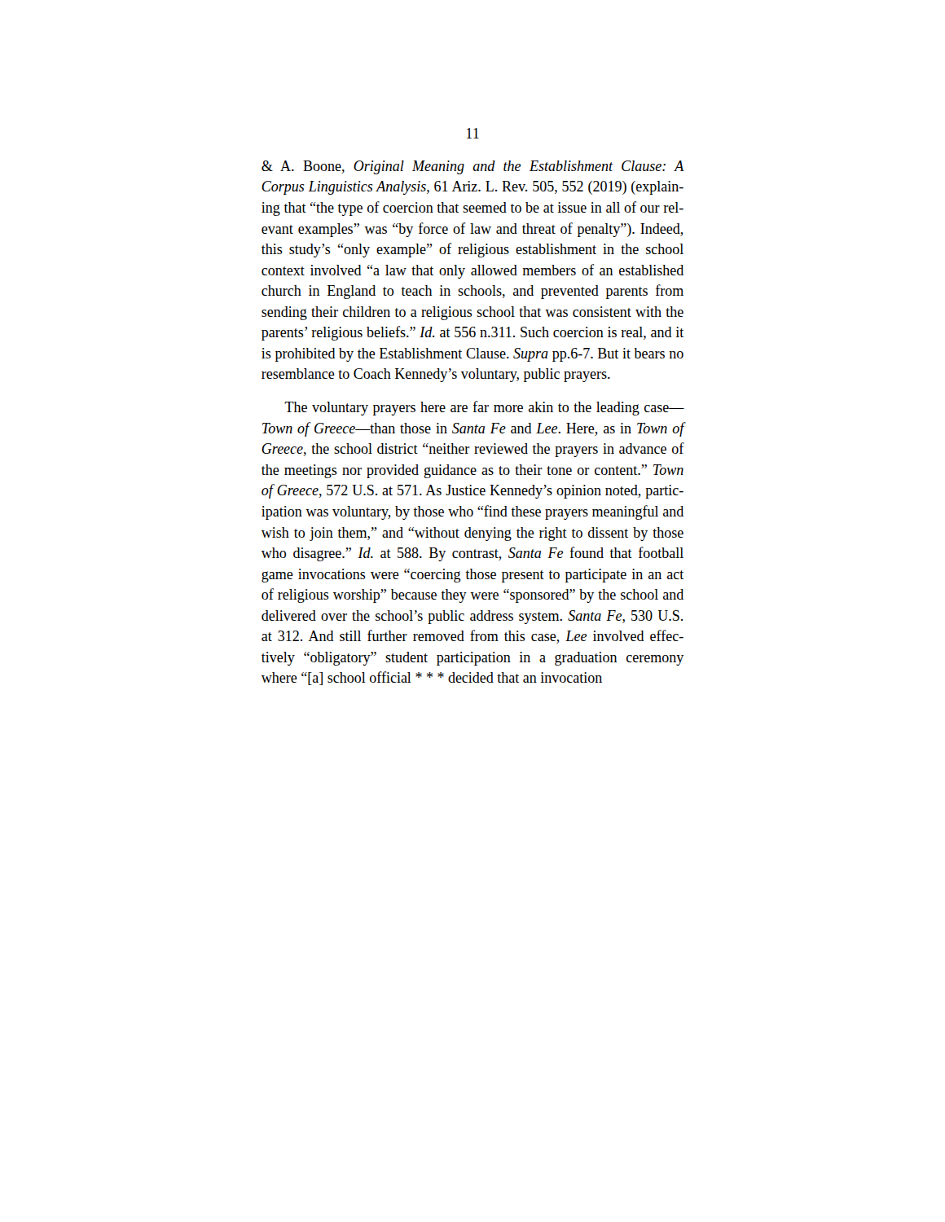11
& A. Boone, Original Meaning and the Establishment Clause: A Corpus Linguistics Analysis, 61 Ariz. L. Rev. 505, 552 (2019) (explaining that “the type of coercion that seemed to be at issue in all of our relevant examples” was “by force of law and threat of penalty”). Indeed, this study’s “only example” of religious establishment in the school context involved “a law that only allowed members of an established church in England to teach in schools, and prevented parents from sending their children to a religious school that was consistent with the parents’ religious beliefs.” Id. at 556 n.311. Such coercion is real, and it is prohibited by the Establishment Clause. Supra pp.6-7. But it bears no resemblance to Coach Kennedy’s voluntary, public prayers.
The voluntary prayers here are far more akin to the leading case—Town of Greece—than those in Santa Fe and Lee. Here, as in Town of Greece, the school district “neither reviewed the prayers in advance of the meetings nor provided guidance as to their tone or content.” Town of Greece, 572 U.S. at 571. As Justice Kennedy’s opinion noted, participation was voluntary, by those who “find these prayers meaningful and wish to join them,” and “without denying the right to dissent by those who disagree.” Id. at 588. By contrast, Santa Fe found that football game invocations were “coercing those present to participate in an act of religious worship” because they were “sponsored” by the school and delivered over the school’s public address system. Santa Fe, 530 U.S. at 312. And still further removed from this case, Lee involved effectively “obligatory” student participation in a graduation ceremony where “[a] school official * * * decided that an invocation